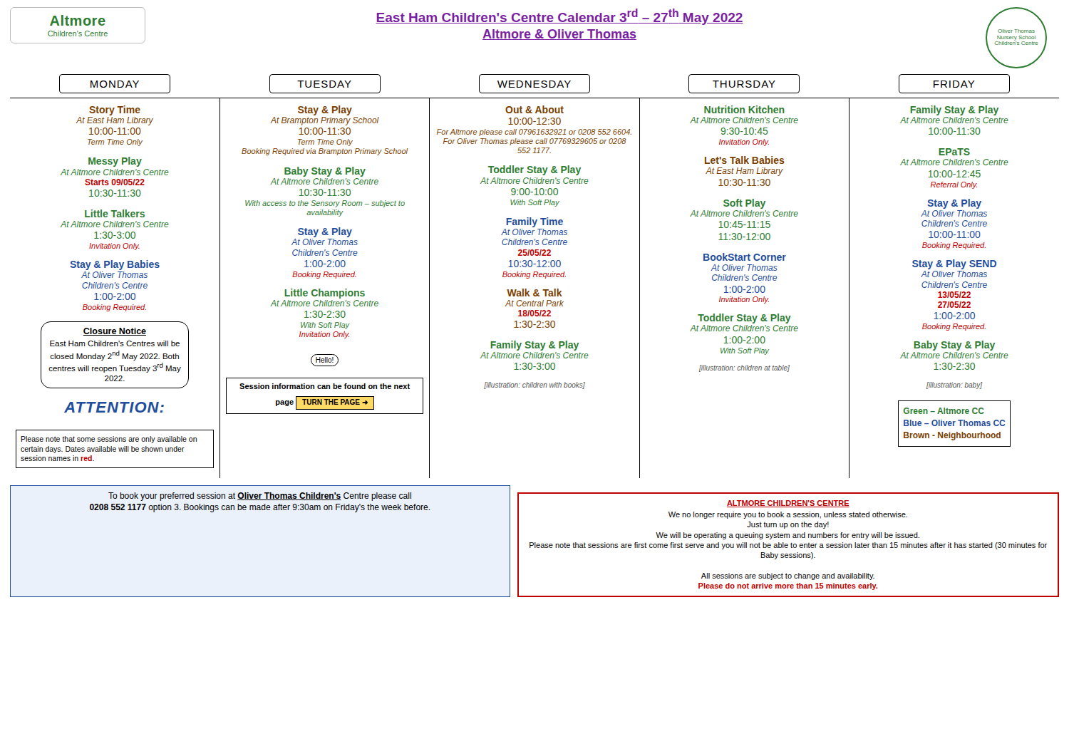Altmore
Children's Centre
East Ham Children's Centre Calendar 3rd – 27th May 2022 Altmore & Oliver Thomas
Oliver Thomas Nursery School
Children's Centre
| MONDAY | TUESDAY | WEDNESDAY | THURSDAY | FRIDAY |
| --- | --- | --- | --- | --- |
| Story Time At East Ham Library 10:00-11:00 Term Time Only Messy Play At Altmore Children's Centre Starts 09/05/22 10:30-11:30 Little Talkers At Altmore Children's Centre 1:30-3:00 Invitation Only. Stay & Play Babies At Oliver Thomas Children's Centre 1:00-2:00 Booking Required. Closure Notice East Ham Children's Centres will be closed Monday 2 nd May 2022. Both centres will reopen Tuesday 3 rd May 2022. ATTENTION: Please note that some sessions are only available on certain days. Dates available will be shown under session names in red . | Stay & Play At Brampton Primary School 10:00-11:30 Term Time Only Booking Required via Brampton Primary School Baby Stay & Play At Altmore Children's Centre 10:30-11:30 With access to the Sensory Room – subject to availability Stay & Play At Oliver Thomas Children's Centre 1:00-2:00 Booking Required. Little Champions At Altmore Children's Centre 1:30-2:30 With Soft Play Invitation Only. Hello! Session information can be found on the next page TURN THE PAGE ➜ | Out & About 10:00-12:30 For Altmore please call 07961632921 or 0208 552 6604. For Oliver Thomas please call 07769329605 or 0208 552 1177. Toddler Stay & Play At Altmore Children's Centre 9:00-10:00 With Soft Play Family Time At Oliver Thomas Children's Centre 25/05/22 10:30-12:00 Booking Required. Walk & Talk At Central Park 18/05/22 1:30-2:30 Family Stay & Play At Altmore Children's Centre 1:30-3:00 [illustration: children with books] | Nutrition Kitchen At Altmore Children's Centre 9:30-10:45 Invitation Only. Let's Talk Babies At East Ham Library 10:30-11:30 Soft Play At Altmore Children's Centre 10:45-11:15 11:30-12:00 BookStart Corner At Oliver Thomas Children's Centre 1:00-2:00 Invitation Only. Toddler Stay & Play At Altmore Children's Centre 1:00-2:00 With Soft Play [illustration: children at table] | Family Stay & Play At Altmore Children's Centre 10:00-11:30 EPaTS At Altmore Children's Centre 10:00-12:45 Referral Only. Stay & Play At Oliver Thomas Children's Centre 10:00-11:00 Booking Required. Stay & Play SEND At Oliver Thomas Children's Centre 13/05/22 27/05/22 1:00-2:00 Booking Required. Baby Stay & Play At Altmore Children's Centre 1:30-2:30 [illustration: baby] Green – Altmore CC Blue – Oliver Thomas CC Brown - Neighbourhood |
To book your preferred session at Oliver Thomas Children's Centre please call
0208 552 1177 option 3. Bookings can be made after 9:30am on Friday's the week before.
ALTMORE CHILDREN'S CENTRE We no longer require you to book a session, unless stated otherwise.
Just turn up on the day!
We will be operating a queuing system and numbers for entry will be issued.
Please note that sessions are first come first serve and you will not be able to enter a session later than 15 minutes after it has started (30 minutes for Baby sessions).
All sessions are subject to change and availability.
Please do not arrive more than 15 minutes early.